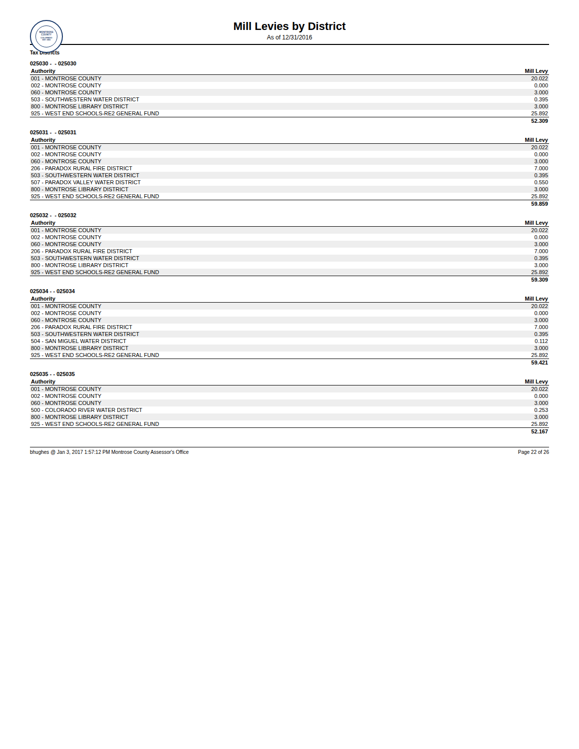MONTROSE COUNTY
COLORADO
EST. 1883
Mill Levies by District
As of 12/31/2016
Tax Districts
025030 - - 025030
| Authority | Mill Levy |
| --- | --- |
| 001 - MONTROSE COUNTY | 20.022 |
| 002 - MONTROSE COUNTY | 0.000 |
| 060 - MONTROSE COUNTY | 3.000 |
| 503 - SOUTHWESTERN WATER DISTRICT | 0.395 |
| 800 - MONTROSE LIBRARY DISTRICT | 3.000 |
| 925 - WEST END SCHOOLS-RE2 GENERAL FUND | 25.892 |
| | 52.309 |
025031 - - 025031
| Authority | Mill Levy |
| --- | --- |
| 001 - MONTROSE COUNTY | 20.022 |
| 002 - MONTROSE COUNTY | 0.000 |
| 060 - MONTROSE COUNTY | 3.000 |
| 206 - PARADOX RURAL FIRE DISTRICT | 7.000 |
| 503 - SOUTHWESTERN WATER DISTRICT | 0.395 |
| 507 - PARADOX VALLEY WATER DISTRICT | 0.550 |
| 800 - MONTROSE LIBRARY DISTRICT | 3.000 |
| 925 - WEST END SCHOOLS-RE2 GENERAL FUND | 25.892 |
| | 59.859 |
025032 - - 025032
| Authority | Mill Levy |
| --- | --- |
| 001 - MONTROSE COUNTY | 20.022 |
| 002 - MONTROSE COUNTY | 0.000 |
| 060 - MONTROSE COUNTY | 3.000 |
| 206 - PARADOX RURAL FIRE DISTRICT | 7.000 |
| 503 - SOUTHWESTERN WATER DISTRICT | 0.395 |
| 800 - MONTROSE LIBRARY DISTRICT | 3.000 |
| 925 - WEST END SCHOOLS-RE2 GENERAL FUND | 25.892 |
| | 59.309 |
025034 - - 025034
| Authority | Mill Levy |
| --- | --- |
| 001 - MONTROSE COUNTY | 20.022 |
| 002 - MONTROSE COUNTY | 0.000 |
| 060 - MONTROSE COUNTY | 3.000 |
| 206 - PARADOX RURAL FIRE DISTRICT | 7.000 |
| 503 - SOUTHWESTERN WATER DISTRICT | 0.395 |
| 504 - SAN MIGUEL WATER DISTRICT | 0.112 |
| 800 - MONTROSE LIBRARY DISTRICT | 3.000 |
| 925 - WEST END SCHOOLS-RE2 GENERAL FUND | 25.892 |
| | 59.421 |
025035 - - 025035
| Authority | Mill Levy |
| --- | --- |
| 001 - MONTROSE COUNTY | 20.022 |
| 002 - MONTROSE COUNTY | 0.000 |
| 060 - MONTROSE COUNTY | 3.000 |
| 500 - COLORADO RIVER WATER DISTRICT | 0.253 |
| 800 - MONTROSE LIBRARY DISTRICT | 3.000 |
| 925 - WEST END SCHOOLS-RE2 GENERAL FUND | 25.892 |
| | 52.167 |
bhughes @ Jan 3, 2017 1:57:12 PM Montrose County Assessor's Office Page 22 of 26